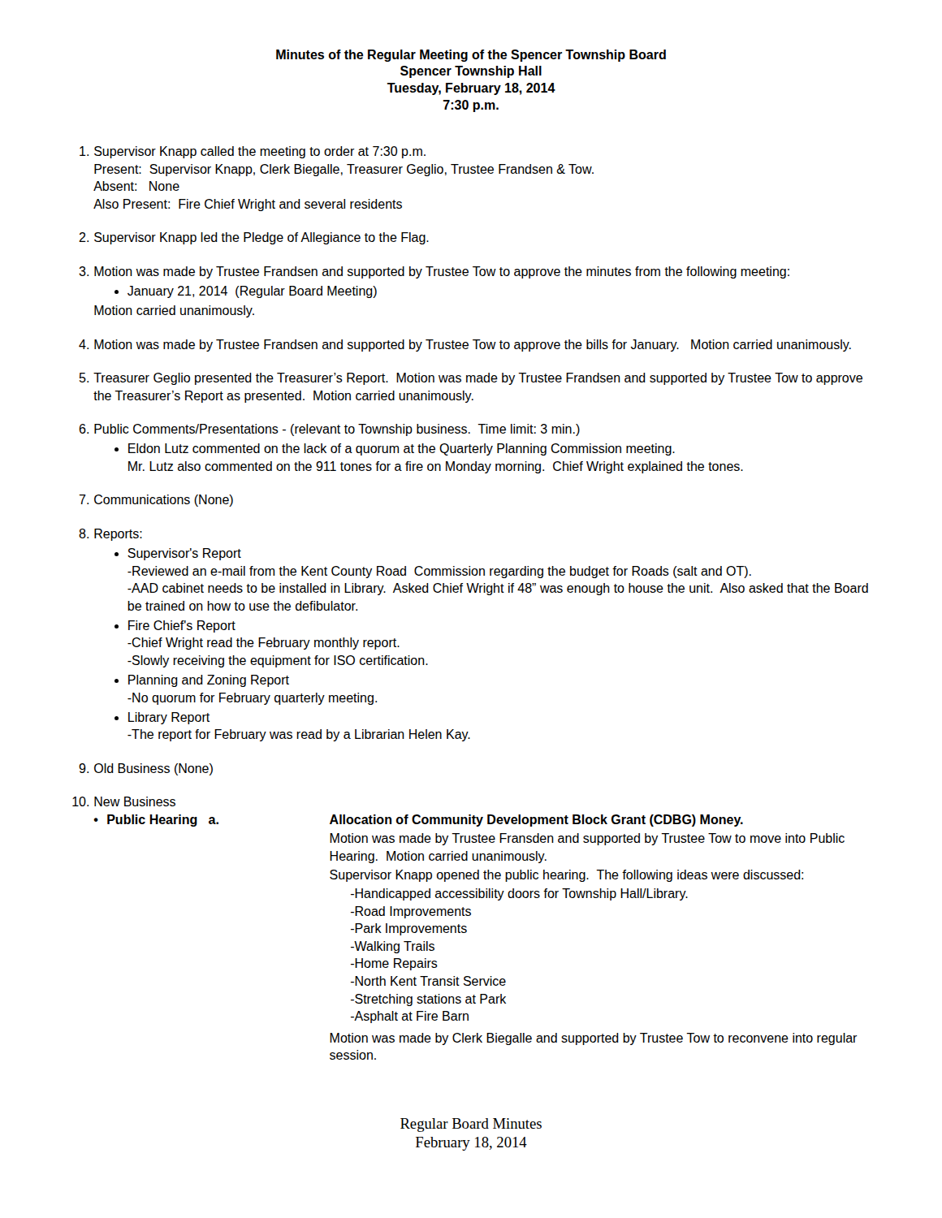Minutes of the Regular Meeting of the Spencer Township Board
Spencer Township Hall
Tuesday, February 18, 2014
7:30 p.m.
1. Supervisor Knapp called the meeting to order at 7:30 p.m.
Present: Supervisor Knapp, Clerk Biegalle, Treasurer Geglio, Trustee Frandsen & Tow.
Absent: None
Also Present: Fire Chief Wright and several residents
2. Supervisor Knapp led the Pledge of Allegiance to the Flag.
3. Motion was made by Trustee Frandsen and supported by Trustee Tow to approve the minutes from the following meeting:
January 21, 2014 (Regular Board Meeting)
Motion carried unanimously.
4. Motion was made by Trustee Frandsen and supported by Trustee Tow to approve the bills for January. Motion carried unanimously.
5. Treasurer Geglio presented the Treasurer’s Report. Motion was made by Trustee Frandsen and supported by Trustee Tow to approve the Treasurer’s Report as presented. Motion carried unanimously.
6. Public Comments/Presentations - (relevant to Township business. Time limit: 3 min.)
Eldon Lutz commented on the lack of a quorum at the Quarterly Planning Commission meeting.
Mr. Lutz also commented on the 911 tones for a fire on Monday morning. Chief Wright explained the tones.
7. Communications (None)
8. Reports:
Supervisor's Report
-Reviewed an e-mail from the Kent County Road Commission regarding the budget for Roads (salt and OT).
-AAD cabinet needs to be installed in Library. Asked Chief Wright if 48” was enough to house the unit. Also asked that the Board be trained on how to use the defibulator.
Fire Chief's Report
-Chief Wright read the February monthly report.
-Slowly receiving the equipment for ISO certification.
Planning and Zoning Report
-No quorum for February quarterly meeting.
Library Report
-The report for February was read by a Librarian Helen Kay.
9. Old Business (None)
10. New Business
| • Public Hearing a. | Allocation of Community Development Block Grant (CDBG) Money. Motion was made by Trustee Fransden and supported by Trustee Tow to move into Public Hearing. Motion carried unanimously. Supervisor Knapp opened the public hearing. The following ideas were discussed: -Handicapped accessibility doors for Township Hall/Library. -Road Improvements -Park Improvements -Walking Trails -Home Repairs -North Kent Transit Service -Stretching stations at Park -Asphalt at Fire Barn Motion was made by Clerk Biegalle and supported by Trustee Tow to reconvene into regular session. |
Regular Board Minutes
February 18, 2014